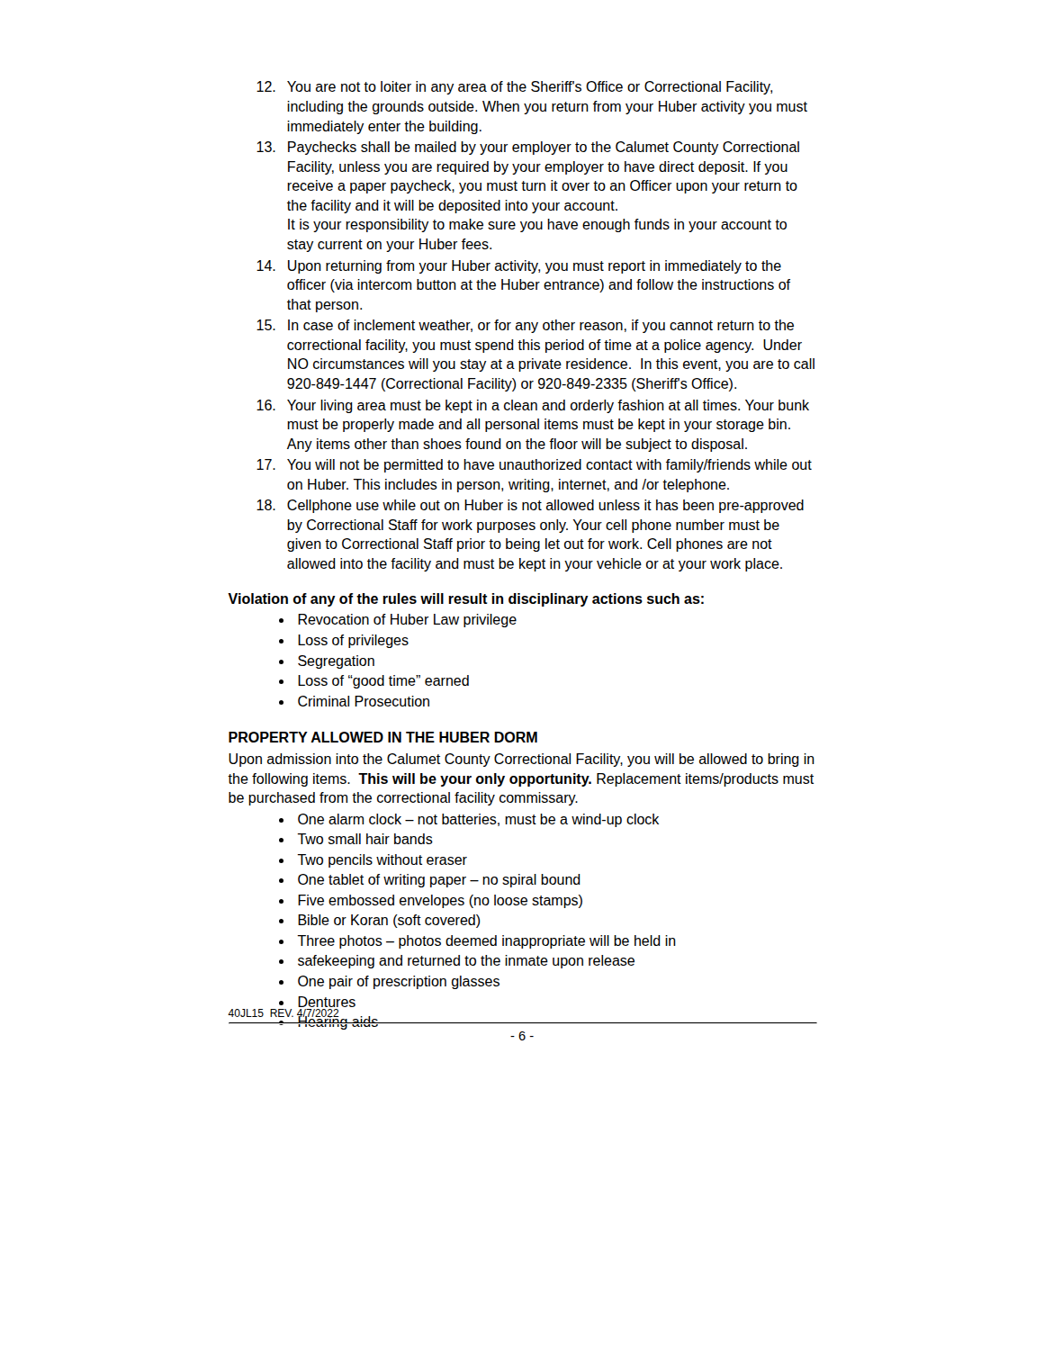You are not to loiter in any area of the Sheriff's Office or Correctional Facility, including the grounds outside. When you return from your Huber activity you must immediately enter the building.
Paychecks shall be mailed by your employer to the Calumet County Correctional Facility, unless you are required by your employer to have direct deposit. If you receive a paper paycheck, you must turn it over to an Officer upon your return to the facility and it will be deposited into your account.
It is your responsibility to make sure you have enough funds in your account to stay current on your Huber fees.
Upon returning from your Huber activity, you must report in immediately to the officer (via intercom button at the Huber entrance) and follow the instructions of that person.
In case of inclement weather, or for any other reason, if you cannot return to the correctional facility, you must spend this period of time at a police agency. Under NO circumstances will you stay at a private residence. In this event, you are to call 920-849-1447 (Correctional Facility) or 920-849-2335 (Sheriff's Office).
Your living area must be kept in a clean and orderly fashion at all times. Your bunk must be properly made and all personal items must be kept in your storage bin. Any items other than shoes found on the floor will be subject to disposal.
You will not be permitted to have unauthorized contact with family/friends while out on Huber. This includes in person, writing, internet, and /or telephone.
Cellphone use while out on Huber is not allowed unless it has been pre-approved by Correctional Staff for work purposes only. Your cell phone number must be given to Correctional Staff prior to being let out for work. Cell phones are not allowed into the facility and must be kept in your vehicle or at your work place.
Violation of any of the rules will result in disciplinary actions such as:
Revocation of Huber Law privilege
Loss of privileges
Segregation
Loss of “good time” earned
Criminal Prosecution
PROPERTY ALLOWED IN THE HUBER DORM
Upon admission into the Calumet County Correctional Facility, you will be allowed to bring in the following items. This will be your only opportunity. Replacement items/products must be purchased from the correctional facility commissary.
One alarm clock – not batteries, must be a wind-up clock
Two small hair bands
Two pencils without eraser
One tablet of writing paper – no spiral bound
Five embossed envelopes (no loose stamps)
Bible or Koran (soft covered)
Three photos – photos deemed inappropriate will be held in
safekeeping and returned to the inmate upon release
One pair of prescription glasses
Dentures
Hearing aids
40JL15 REV. 4/7/2022
- 6 -